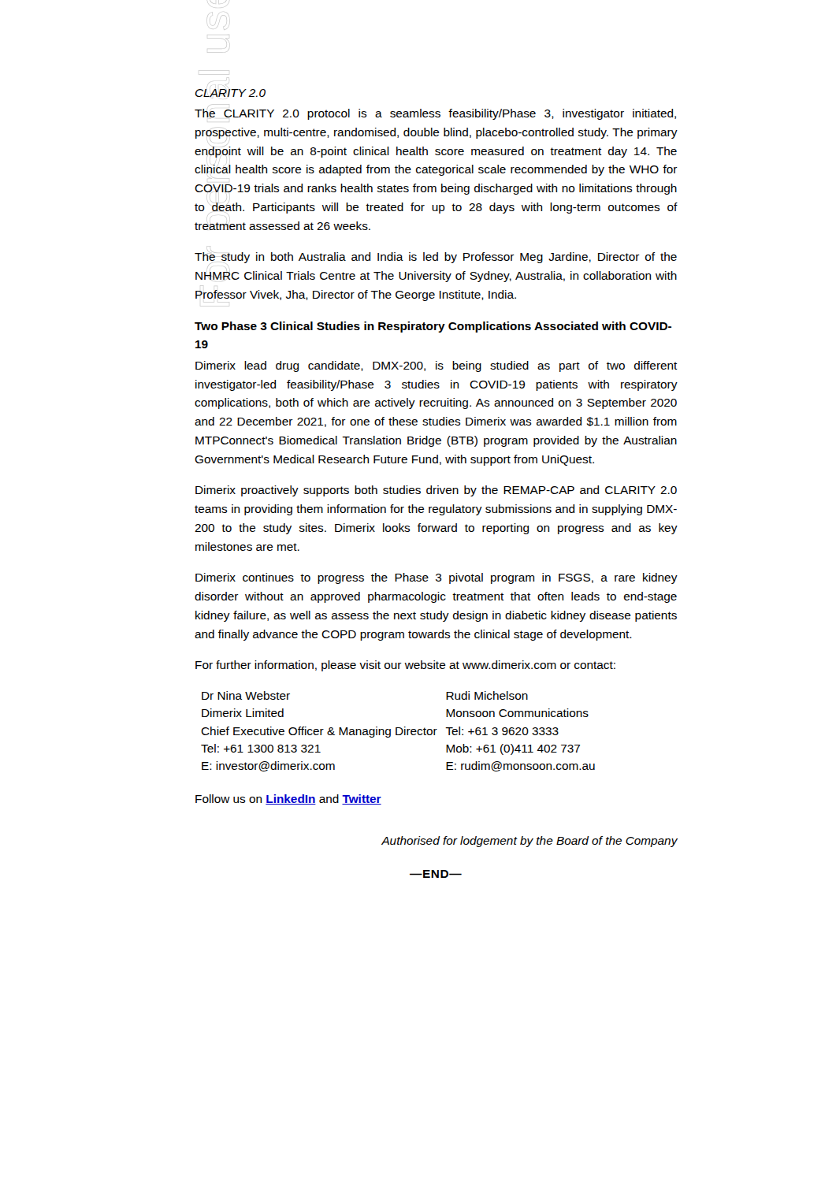For personal use only
CLARITY 2.0
The CLARITY 2.0 protocol is a seamless feasibility/Phase 3, investigator initiated, prospective, multi-centre, randomised, double blind, placebo-controlled study. The primary endpoint will be an 8-point clinical health score measured on treatment day 14. The clinical health score is adapted from the categorical scale recommended by the WHO for COVID-19 trials and ranks health states from being discharged with no limitations through to death. Participants will be treated for up to 28 days with long-term outcomes of treatment assessed at 26 weeks.
The study in both Australia and India is led by Professor Meg Jardine, Director of the NHMRC Clinical Trials Centre at The University of Sydney, Australia, in collaboration with Professor Vivek, Jha, Director of The George Institute, India.
Two Phase 3 Clinical Studies in Respiratory Complications Associated with COVID-19
Dimerix lead drug candidate, DMX-200, is being studied as part of two different investigator-led feasibility/Phase 3 studies in COVID-19 patients with respiratory complications, both of which are actively recruiting. As announced on 3 September 2020 and 22 December 2021, for one of these studies Dimerix was awarded $1.1 million from MTPConnect's Biomedical Translation Bridge (BTB) program provided by the Australian Government's Medical Research Future Fund, with support from UniQuest.
Dimerix proactively supports both studies driven by the REMAP-CAP and CLARITY 2.0 teams in providing them information for the regulatory submissions and in supplying DMX-200 to the study sites. Dimerix looks forward to reporting on progress and as key milestones are met.
Dimerix continues to progress the Phase 3 pivotal program in FSGS, a rare kidney disorder without an approved pharmacologic treatment that often leads to end-stage kidney failure, as well as assess the next study design in diabetic kidney disease patients and finally advance the COPD program towards the clinical stage of development.
For further information, please visit our website at www.dimerix.com or contact:
Dr Nina Webster
Dimerix Limited
Chief Executive Officer & Managing Director
Tel: +61 1300 813 321
E: investor@dimerix.com
Rudi Michelson
Monsoon Communications
Tel: +61 3 9620 3333
Mob: +61 (0)411 402 737
E: rudim@monsoon.com.au
Follow us on LinkedIn and Twitter
Authorised for lodgement by the Board of the Company
—END—